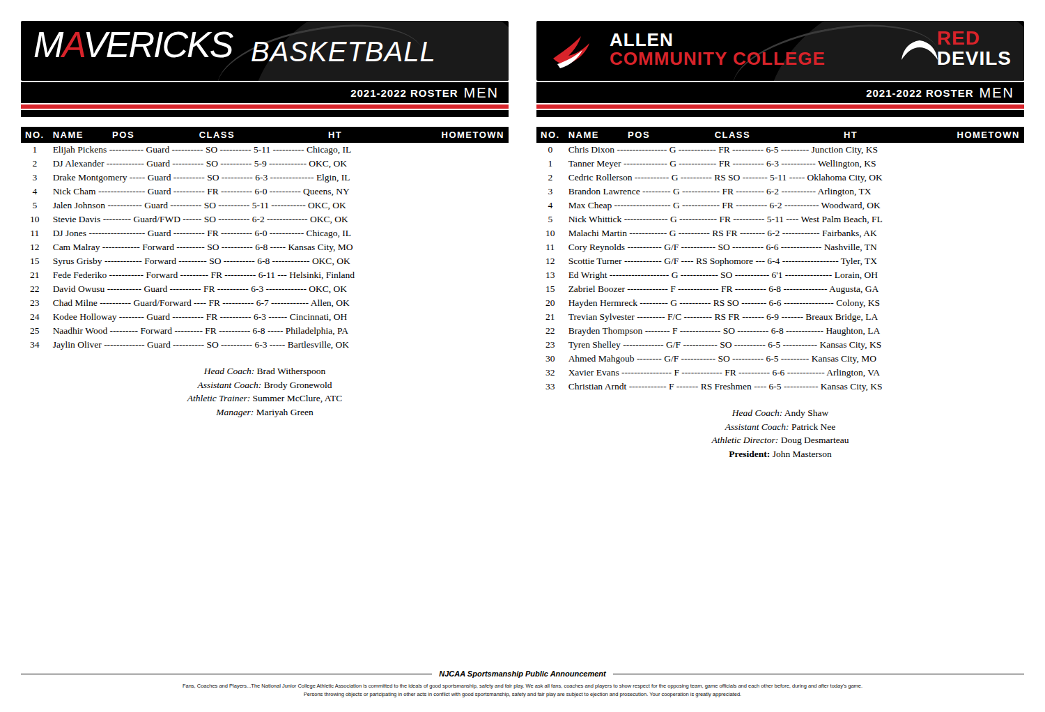MAVERICKS
BASKETBALL
2021-2022 ROSTER MEN
| No. | Name | Pos | Class | Ht | Hometown |
| --- | --- | --- | --- | --- | --- |
| 1 | Elijah Pickens ----------- Guard ---------- SO ---------- 5-11 ---------- Chicago, IL |
| 2 | DJ Alexander ------------ Guard ---------- SO ---------- 5-9 ------------ OKC, OK |
| 3 | Drake Montgomery ----- Guard ---------- SO ---------- 6-3 -------------- Elgin, IL |
| 4 | Nick Cham --------------- Guard ---------- FR ---------- 6-0 ---------- Queens, NY |
| 5 | Jalen Johnson ----------- Guard ---------- SO ---------- 5-11 ----------- OKC, OK |
| 10 | Stevie Davis --------- Guard/FWD ------ SO ---------- 6-2 ------------- OKC, OK |
| 11 | DJ Jones ------------------ Guard ---------- FR ---------- 6-0 ----------- Chicago, IL |
| 12 | Cam Malray ------------ Forward --------- SO ---------- 6-8 ----- Kansas City, MO |
| 15 | Syrus Grisby ------------ Forward --------- SO ---------- 6-8 ------------ OKC, OK |
| 21 | Fede Federiko ----------- Forward --------- FR ---------- 6-11 --- Helsinki, Finland |
| 22 | David Owusu ----------- Guard ---------- FR ---------- 6-3 ------------- OKC, OK |
| 23 | Chad Milne ---------- Guard/Forward ---- FR ---------- 6-7 ------------ Allen, OK |
| 24 | Kodee Holloway -------- Guard ---------- FR ---------- 6-3 ------ Cincinnati, OH |
| 25 | Naadhir Wood --------- Forward --------- FR ---------- 6-8 ----- Philadelphia, PA |
| 34 | Jaylin Oliver ------------- Guard ---------- SO ---------- 6-3 ----- Bartlesville, OK |
Head Coach: Brad Witherspoon
Assistant Coach: Brody Gronewold
Athletic Trainer: Summer McClure, ATC
Manager: Mariyah Green
ALLEN
COMMUNITY COLLEGE
RED
DEVILS
2021-2022 ROSTER MEN
| No. | Name | Pos | Class | Ht | Hometown |
| --- | --- | --- | --- | --- | --- |
| 0 | Chris Dixon ---------------- G ------------ FR ---------- 6-5 --------- Junction City, KS |
| 1 | Tanner Meyer -------------- G ------------ FR ---------- 6-3 ----------- Wellington, KS |
| 2 | Cedric Rollerson ----------- G ---------- RS SO -------- 5-11 ----- Oklahoma City, OK |
| 3 | Brandon Lawrence --------- G ------------ FR --------- 6-2 ----------- Arlington, TX |
| 4 | Max Cheap ------------------ G ------------ FR ---------- 6-2 ----------- Woodward, OK |
| 5 | Nick Whittick -------------- G ------------ FR ---------- 5-11 ---- West Palm Beach, FL |
| 10 | Malachi Martin ------------ G ---------- RS FR -------- 6-2 ------------ Fairbanks, AK |
| 11 | Cory Reynolds ----------- G/F ----------- SO ---------- 6-6 ------------- Nashville, TN |
| 12 | Scottie Turner ------------ G/F ---- RS Sophomore --- 6-4 ------------------ Tyler, TX |
| 13 | Ed Wright ------------------- G ------------ SO ----------- 6'1 --------------- Lorain, OH |
| 15 | Zabriel Boozer ------------- F ------------- FR ---------- 6-8 -------------- Augusta, GA |
| 20 | Hayden Hermreck --------- G ---------- RS SO -------- 6-6 ---------------- Colony, KS |
| 21 | Trevian Sylvester --------- F/C --------- RS FR ------- 6-9 ------- Breaux Bridge, LA |
| 22 | Brayden Thompson -------- F ------------- SO ---------- 6-8 ------------ Haughton, LA |
| 23 | Tyren Shelley ------------- G/F ----------- SO ---------- 6-5 ----------- Kansas City, KS |
| 30 | Ahmed Mahgoub -------- G/F ----------- SO ---------- 6-5 --------- Kansas City, MO |
| 32 | Xavier Evans ---------------- F ------------- FR ---------- 6-6 ------------ Arlington, VA |
| 33 | Christian Arndt ------------ F ------- RS Freshmen ---- 6-5 ----------- Kansas City, KS |
Head Coach: Andy Shaw
Assistant Coach: Patrick Nee
Athletic Director: Doug Desmarteau
President: John Masterson
NJCAA Sportsmanship Public Announcement
Fans, Coaches and Players...The National Junior College Athletic Association is committed to the ideals of good sportsmanship, safety and fair play. We ask all fans, coaches and players to show respect for the opposing team, game officials and each other before, during and after today's game.
Persons throwing objects or partcipating in other acts in conflict with good sportsmanship, safety and fair play are subject to ejection and prosecution. Your cooperation is greatly appreciated.